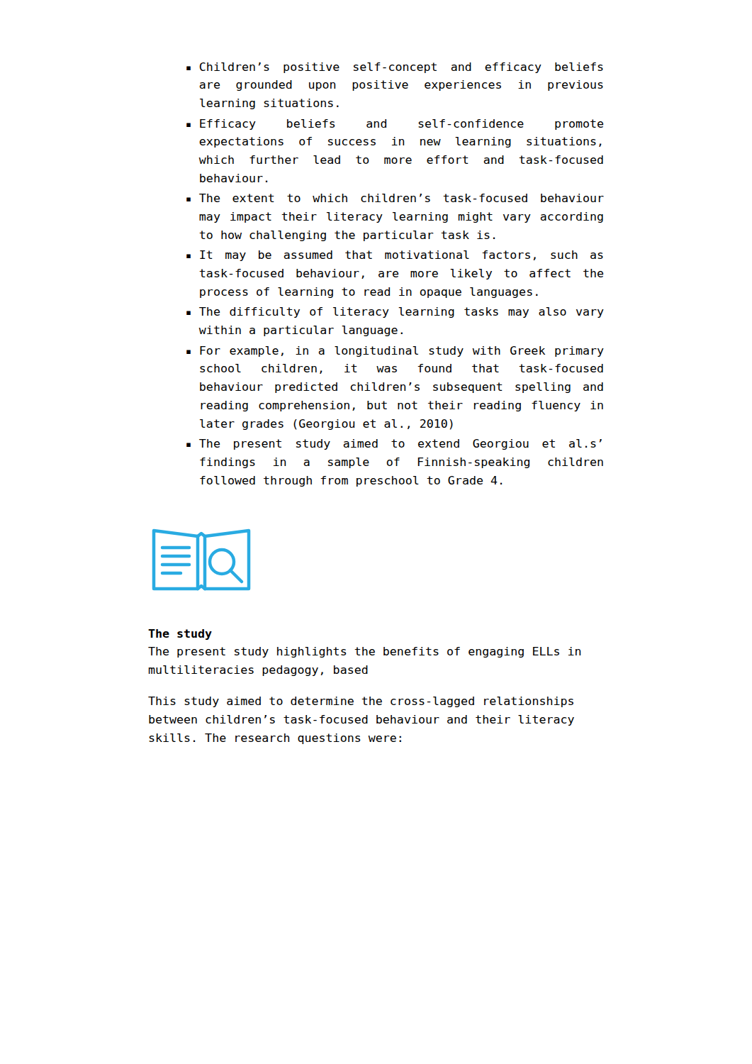Children’s positive self-concept and efficacy beliefs are grounded upon positive experiences in previous learning situations.
Efficacy beliefs and self-confidence promote expectations of success in new learning situations, which further lead to more effort and task-focused behaviour.
The extent to which children’s task-focused behaviour may impact their literacy learning might vary according to how challenging the particular task is.
It may be assumed that motivational factors, such as task-focused behaviour, are more likely to affect the process of learning to read in opaque languages.
The difficulty of literacy learning tasks may also vary within a particular language.
For example, in a longitudinal study with Greek primary school children, it was found that task-focused behaviour predicted children’s subsequent spelling and reading comprehension, but not their reading fluency in later grades (Georgiou et al., 2010)
The present study aimed to extend Georgiou et al.s’ findings in a sample of Finnish-speaking children followed through from preschool to Grade 4.
The study
The present study highlights the benefits of engaging ELLs in multiliteracies pedagogy, based
This study aimed to determine the cross-lagged relationships between children’s task-focused behaviour and their literacy skills. The research questions were: